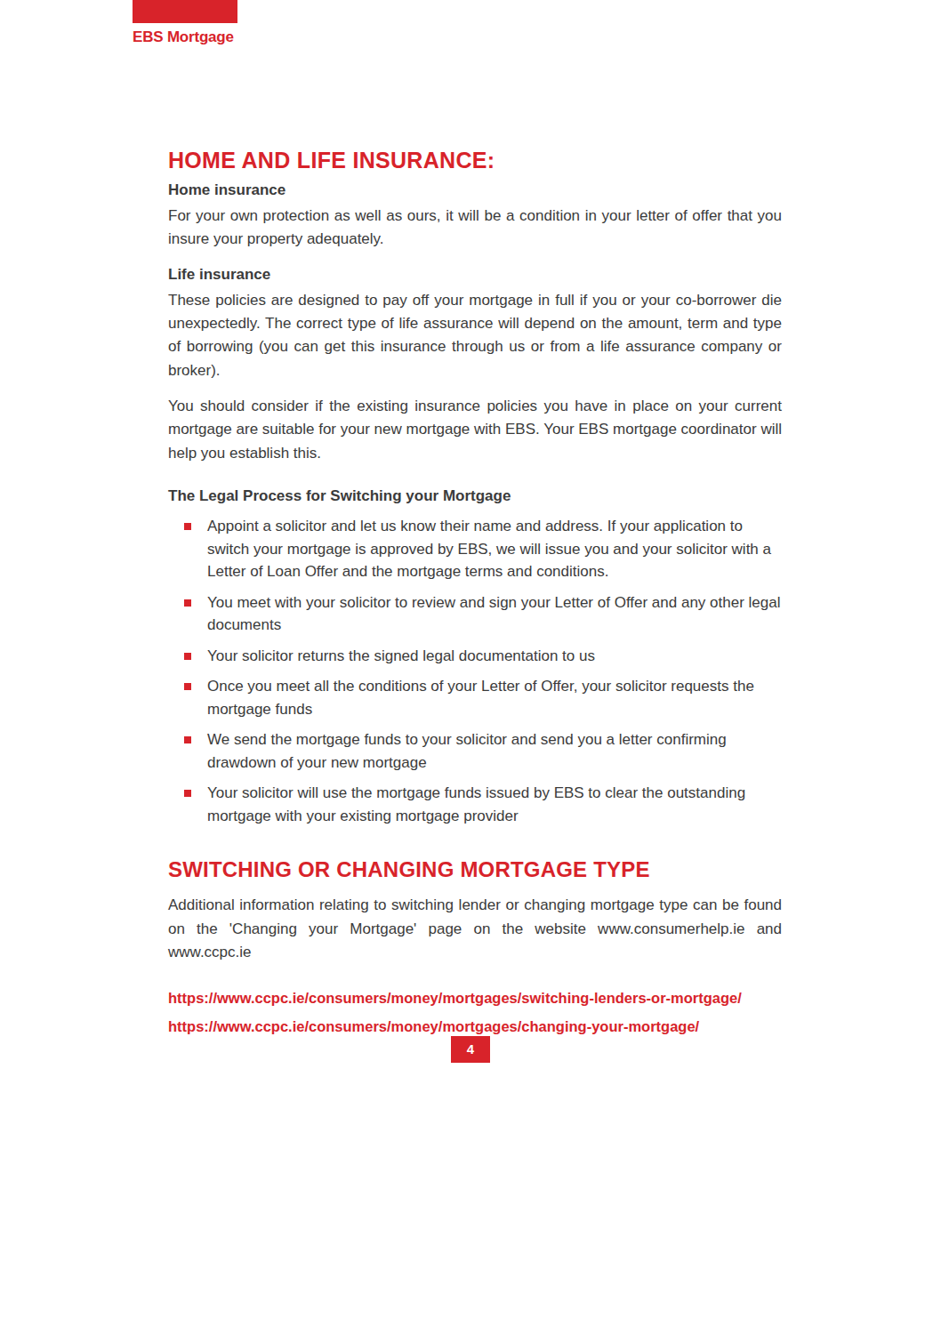EBS Mortgage
HOME AND LIFE INSURANCE:
Home insurance
For your own protection as well as ours, it will be a condition in your letter of offer that you insure your property adequately.
Life insurance
These policies are designed to pay off your mortgage in full if you or your co-borrower die unexpectedly. The correct type of life assurance will depend on the amount, term and type of borrowing (you can get this insurance through us or from a life assurance company or broker).
You should consider if the existing insurance policies you have in place on your current mortgage are suitable for your new mortgage with EBS. Your EBS mortgage coordinator will help you establish this.
The Legal Process for Switching your Mortgage
Appoint a solicitor and let us know their name and address. If your application to switch your mortgage is approved by EBS, we will issue you and your solicitor with a Letter of Loan Offer and the mortgage terms and conditions.
You meet with your solicitor to review and sign your Letter of Offer and any other legal documents
Your solicitor returns the signed legal documentation to us
Once you meet all the conditions of your Letter of Offer, your solicitor requests the mortgage funds
We send the mortgage funds to your solicitor and send you a letter confirming drawdown of your new mortgage
Your solicitor will use the mortgage funds issued by EBS to clear the outstanding mortgage with your existing mortgage provider
SWITCHING OR CHANGING MORTGAGE TYPE
Additional information relating to switching lender or changing mortgage type can be found on the 'Changing your Mortgage' page on the website www.consumerhelp.ie and www.ccpc.ie
https://www.ccpc.ie/consumers/money/mortgages/switching-lenders-or-mortgage/ https://www.ccpc.ie/consumers/money/mortgages/changing-your-mortgage/
4